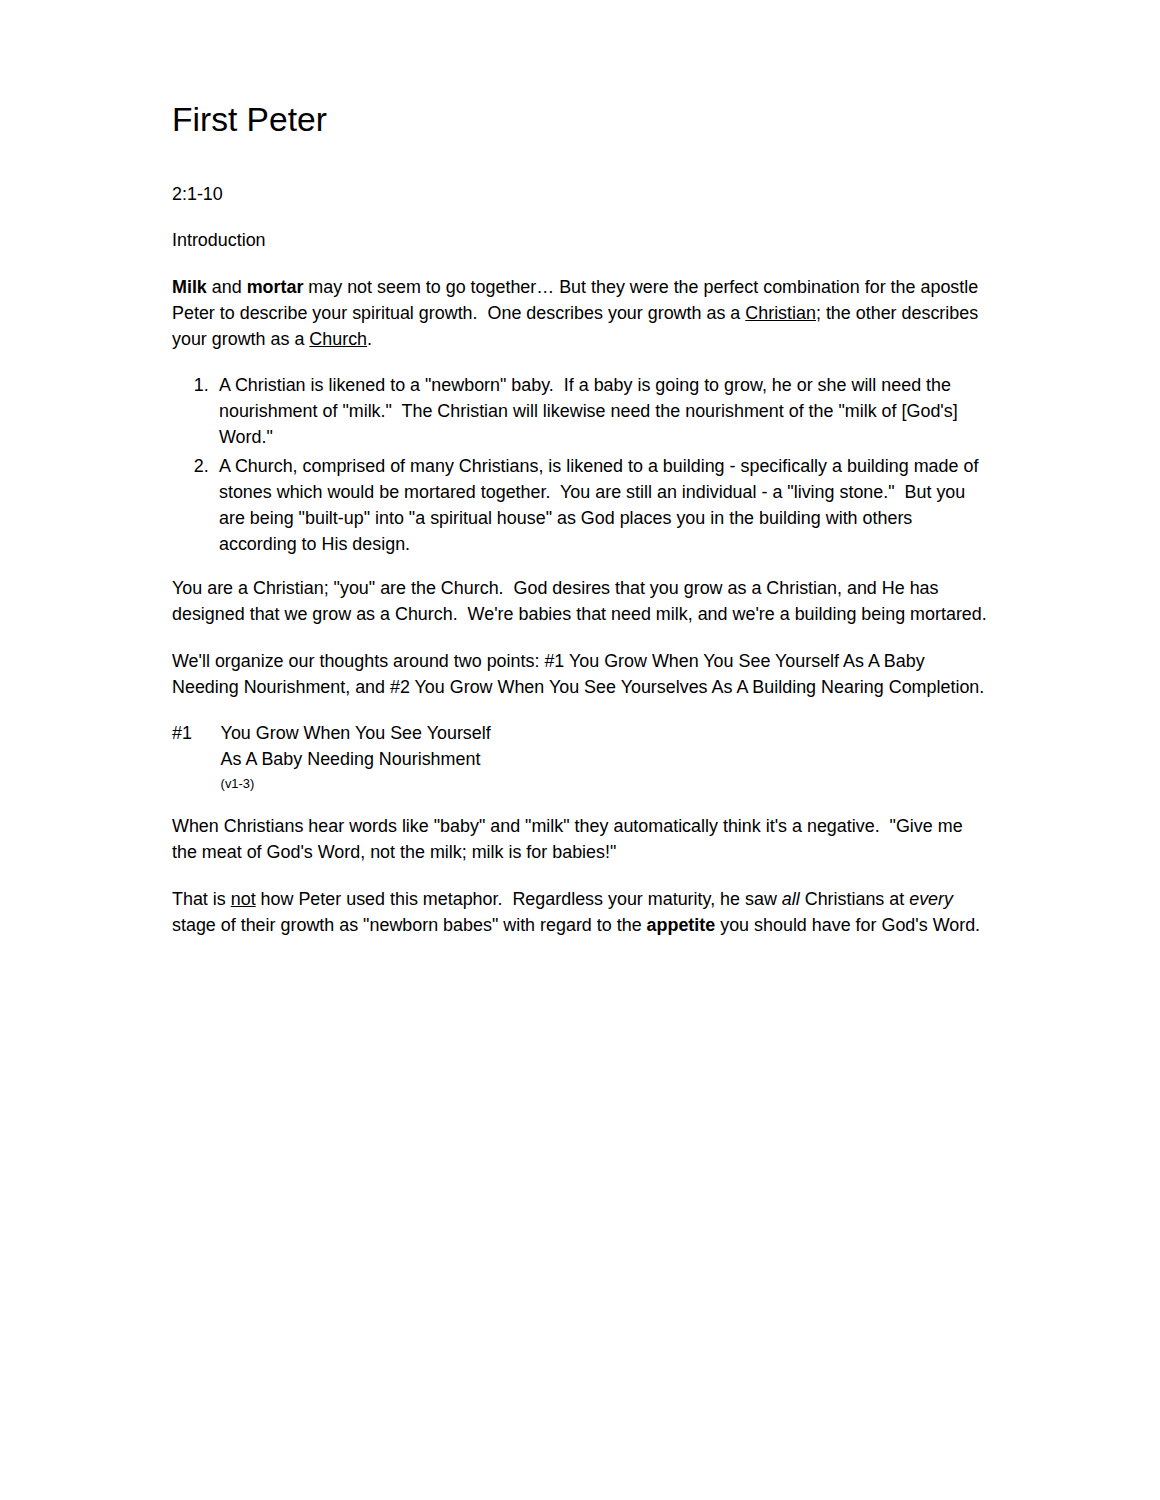First Peter
2:1-10
Introduction
Milk and mortar may not seem to go together… But they were the perfect combination for the apostle Peter to describe your spiritual growth. One describes your growth as a Christian; the other describes your growth as a Church.
A Christian is likened to a "newborn" baby. If a baby is going to grow, he or she will need the nourishment of "milk." The Christian will likewise need the nourishment of the "milk of [God's] Word."
A Church, comprised of many Christians, is likened to a building - specifically a building made of stones which would be mortared together. You are still an individual - a "living stone." But you are being "built-up" into "a spiritual house" as God places you in the building with others according to His design.
You are a Christian; "you" are the Church. God desires that you grow as a Christian, and He has designed that we grow as a Church. We're babies that need milk, and we're a building being mortared.
We'll organize our thoughts around two points: #1 You Grow When You See Yourself As A Baby Needing Nourishment, and #2 You Grow When You See Yourselves As A Building Nearing Completion.
#1 You Grow When You See Yourself
As A Baby Needing Nourishment (v1-3)
When Christians hear words like "baby" and "milk" they automatically think it's a negative. "Give me the meat of God's Word, not the milk; milk is for babies!"
That is not how Peter used this metaphor. Regardless your maturity, he saw all Christians at every stage of their growth as "newborn babes" with regard to the appetite you should have for God's Word.